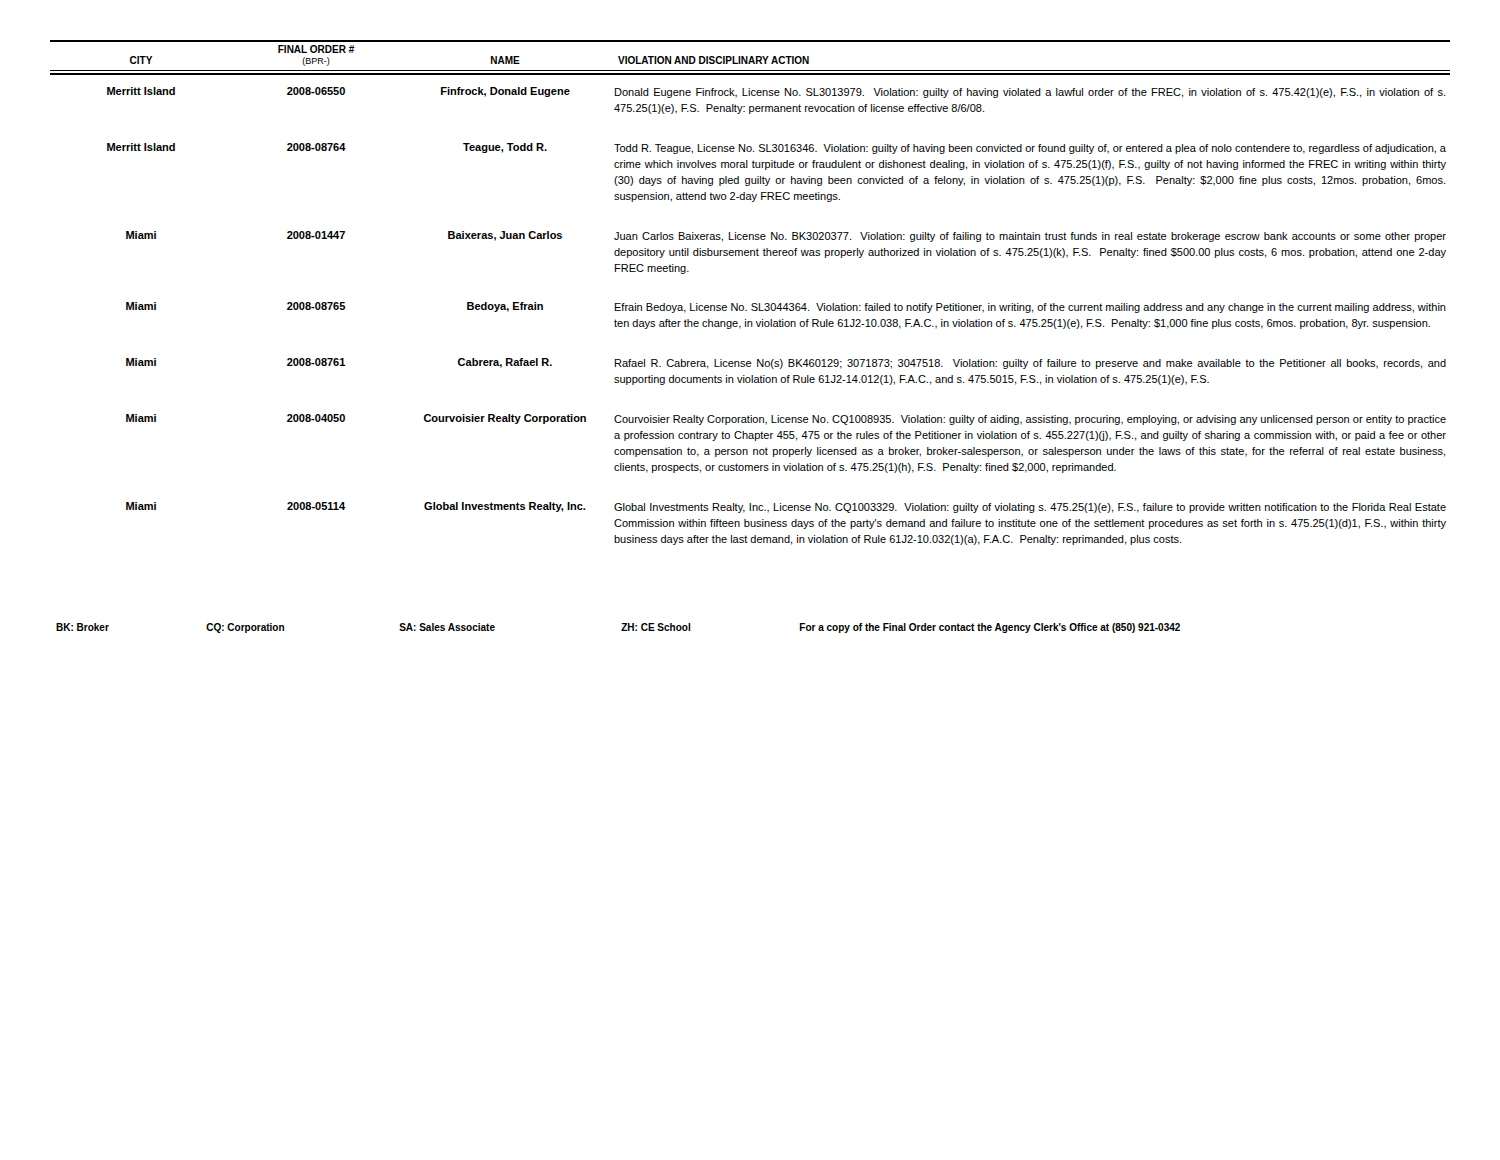| CITY | FINAL ORDER # (BPR-) | NAME | VIOLATION AND DISCIPLINARY ACTION |
| --- | --- | --- | --- |
| Merritt Island | 2008-06550 | Finfrock, Donald Eugene | Donald Eugene Finfrock, License No. SL3013979. Violation: guilty of having violated a lawful order of the FREC, in violation of s. 475.42(1)(e), F.S., in violation of s. 475.25(1)(e), F.S. Penalty: permanent revocation of license effective 8/6/08. |
| Merritt Island | 2008-08764 | Teague, Todd R. | Todd R. Teague, License No. SL3016346. Violation: guilty of having been convicted or found guilty of, or entered a plea of nolo contendere to, regardless of adjudication, a crime which involves moral turpitude or fraudulent or dishonest dealing, in violation of s. 475.25(1)(f), F.S., guilty of not having informed the FREC in writing within thirty (30) days of having pled guilty or having been convicted of a felony, in violation of s. 475.25(1)(p), F.S. Penalty: $2,000 fine plus costs, 12mos. probation, 6mos. suspension, attend two 2-day FREC meetings. |
| Miami | 2008-01447 | Baixeras, Juan Carlos | Juan Carlos Baixeras, License No. BK3020377. Violation: guilty of failing to maintain trust funds in real estate brokerage escrow bank accounts or some other proper depository until disbursement thereof was properly authorized in violation of s. 475.25(1)(k), F.S. Penalty: fined $500.00 plus costs, 6 mos. probation, attend one 2-day FREC meeting. |
| Miami | 2008-08765 | Bedoya, Efrain | Efrain Bedoya, License No. SL3044364. Violation: failed to notify Petitioner, in writing, of the current mailing address and any change in the current mailing address, within ten days after the change, in violation of Rule 61J2-10.038, F.A.C., in violation of s. 475.25(1)(e), F.S. Penalty: $1,000 fine plus costs, 6mos. probation, 8yr. suspension. |
| Miami | 2008-08761 | Cabrera, Rafael R. | Rafael R. Cabrera, License No(s) BK460129; 3071873; 3047518. Violation: guilty of failure to preserve and make available to the Petitioner all books, records, and supporting documents in violation of Rule 61J2-14.012(1), F.A.C., and s. 475.5015, F.S., in violation of s. 475.25(1)(e), F.S. |
| Miami | 2008-04050 | Courvoisier Realty Corporation | Courvoisier Realty Corporation, License No. CQ1008935. Violation: guilty of aiding, assisting, procuring, employing, or advising any unlicensed person or entity to practice a profession contrary to Chapter 455, 475 or the rules of the Petitioner in violation of s. 455.227(1)(j), F.S., and guilty of sharing a commission with, or paid a fee or other compensation to, a person not properly licensed as a broker, broker-salesperson, or salesperson under the laws of this state, for the referral of real estate business, clients, prospects, or customers in violation of s. 475.25(1)(h), F.S. Penalty: fined $2,000, reprimanded. |
| Miami | 2008-05114 | Global Investments Realty, Inc. | Global Investments Realty, Inc., License No. CQ1003329. Violation: guilty of violating s. 475.25(1)(e), F.S., failure to provide written notification to the Florida Real Estate Commission within fifteen business days of the party's demand and failure to institute one of the settlement procedures as set forth in s. 475.25(1)(d)1, F.S., within thirty business days after the last demand, in violation of Rule 61J2-10.032(1)(a), F.A.C. Penalty: reprimanded, plus costs. |
| BK: Broker | | CQ: Corporation | | SA: Sales Associate | | ZH: CE School | | For a copy of the Final Order contact the Agency Clerk's Office at (850) 921-0342 |